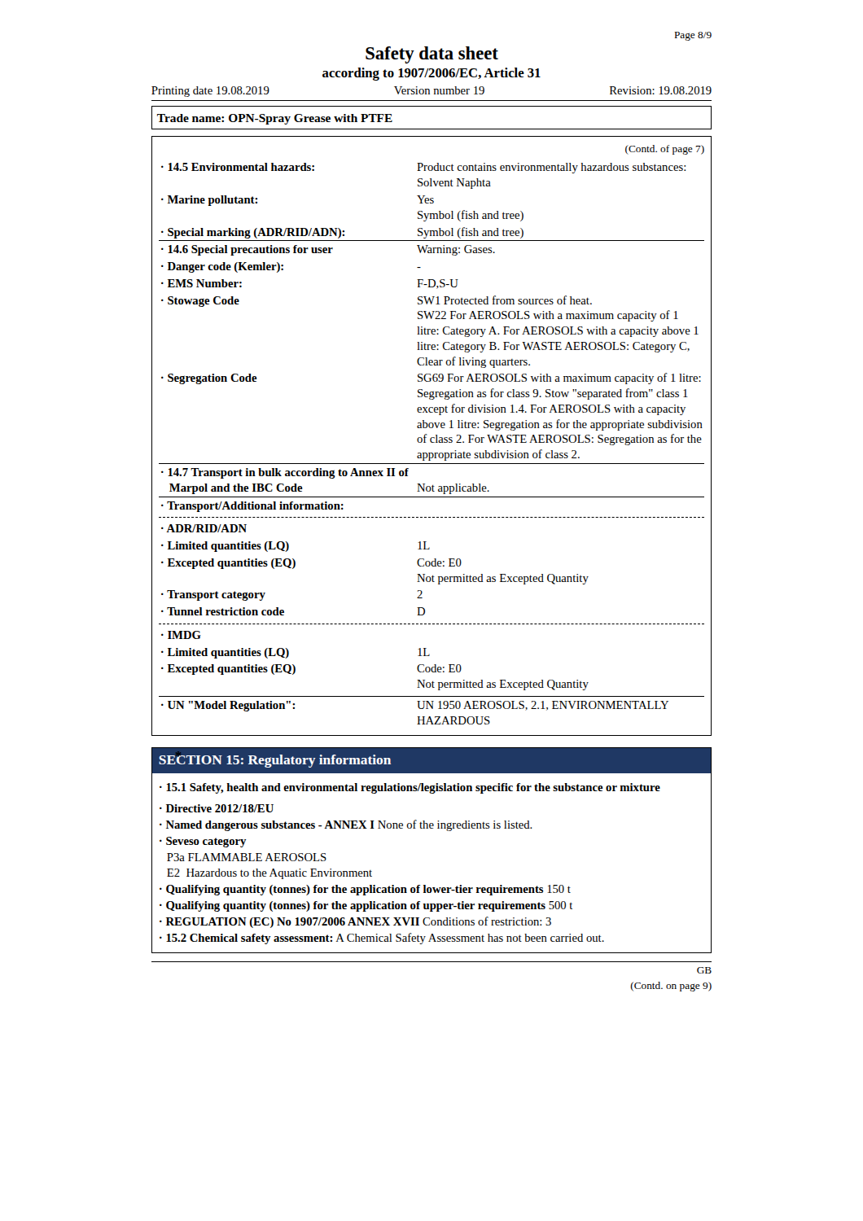Page 8/9
Safety data sheet
according to 1907/2006/EC, Article 31
Printing date 19.08.2019 Version number 19 Revision: 19.08.2019
Trade name: OPN-Spray Grease with PTFE
(Contd. of page 7)
| · 14.5 Environmental hazards: | Product contains environmentally hazardous substances: Solvent Naphta |
| · Marine pollutant: | Yes Symbol (fish and tree) |
| · Special marking (ADR/RID/ADN): | Symbol (fish and tree) |
| · 14.6 Special precautions for user | Warning: Gases. |
| · Danger code (Kemler): | - |
| · EMS Number: | F-D,S-U |
| · Stowage Code | SW1 Protected from sources of heat. SW22 For AEROSOLS with a maximum capacity of 1 litre: Category A. For AEROSOLS with a capacity above 1 litre: Category B. For WASTE AEROSOLS: Category C, Clear of living quarters. |
| · Segregation Code | SG69 For AEROSOLS with a maximum capacity of 1 litre: Segregation as for class 9. Stow "separated from" class 1 except for division 1.4. For AEROSOLS with a capacity above 1 litre: Segregation as for the appropriate subdivision of class 2. For WASTE AEROSOLS: Segregation as for the appropriate subdivision of class 2. |
| · 14.7 Transport in bulk according to Annex II of Marpol and the IBC Code | Not applicable. |
| · Transport/Additional information: |
| · ADR/RID/ADN | |
| · Limited quantities (LQ) | 1L |
| · Excepted quantities (EQ) | Code: E0 Not permitted as Excepted Quantity |
| · Transport category | 2 |
| · Tunnel restriction code | D |
| · IMDG | |
| · Limited quantities (LQ) | 1L |
| · Excepted quantities (EQ) | Code: E0 Not permitted as Excepted Quantity |
| · UN "Model Regulation": | UN 1950 AEROSOLS, 2.1, ENVIRONMENTALLY HAZARDOUS |
*
SECTION 15: Regulatory information
· 15.1 Safety, health and environmental regulations/legislation specific for the substance or mixture
· Directive 2012/18/EU
· Named dangerous substances - ANNEX I None of the ingredients is listed.
· Seveso category
P3a FLAMMABLE AEROSOLS
E2 Hazardous to the Aquatic Environment
· Qualifying quantity (tonnes) for the application of lower-tier requirements 150 t
· Qualifying quantity (tonnes) for the application of upper-tier requirements 500 t
· REGULATION (EC) No 1907/2006 ANNEX XVII Conditions of restriction: 3
· 15.2 Chemical safety assessment: A Chemical Safety Assessment has not been carried out.
GB
(Contd. on page 9)